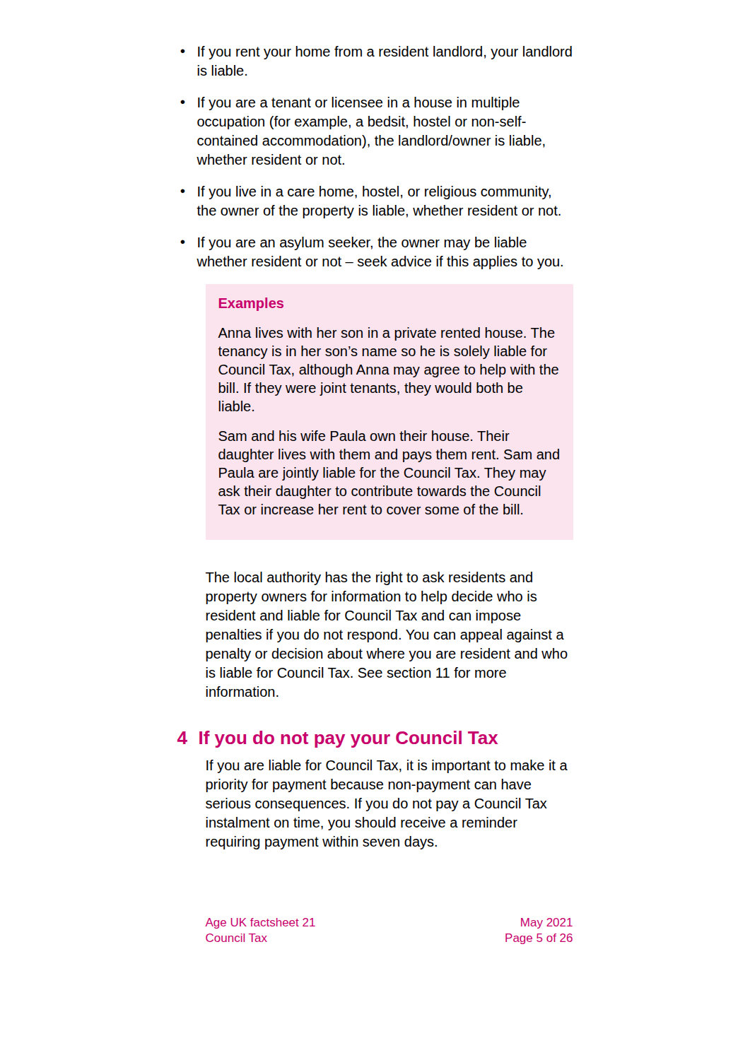If you rent your home from a resident landlord, your landlord is liable.
If you are a tenant or licensee in a house in multiple occupation (for example, a bedsit, hostel or non-self-contained accommodation), the landlord/owner is liable, whether resident or not.
If you live in a care home, hostel, or religious community, the owner of the property is liable, whether resident or not.
If you are an asylum seeker, the owner may be liable whether resident or not – seek advice if this applies to you.
Examples
Anna lives with her son in a private rented house. The tenancy is in her son’s name so he is solely liable for Council Tax, although Anna may agree to help with the bill. If they were joint tenants, they would both be liable.
Sam and his wife Paula own their house. Their daughter lives with them and pays them rent. Sam and Paula are jointly liable for the Council Tax. They may ask their daughter to contribute towards the Council Tax or increase her rent to cover some of the bill.
The local authority has the right to ask residents and property owners for information to help decide who is resident and liable for Council Tax and can impose penalties if you do not respond. You can appeal against a penalty or decision about where you are resident and who is liable for Council Tax. See section 11 for more information.
4 If you do not pay your Council Tax
If you are liable for Council Tax, it is important to make it a priority for payment because non-payment can have serious consequences. If you do not pay a Council Tax instalment on time, you should receive a reminder requiring payment within seven days.
Age UK factsheet 21 Council Tax
May 2021 Page 5 of 26